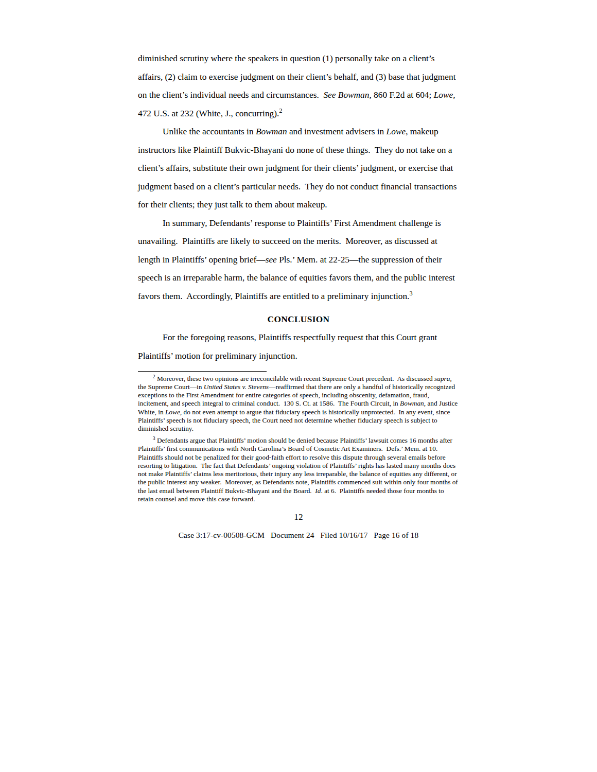diminished scrutiny where the speakers in question (1) personally take on a client’s affairs, (2) claim to exercise judgment on their client’s behalf, and (3) base that judgment on the client’s individual needs and circumstances. See Bowman, 860 F.2d at 604; Lowe, 472 U.S. at 232 (White, J., concurring).2
Unlike the accountants in Bowman and investment advisers in Lowe, makeup instructors like Plaintiff Bukvic-Bhayani do none of these things. They do not take on a client’s affairs, substitute their own judgment for their clients’ judgment, or exercise that judgment based on a client’s particular needs. They do not conduct financial transactions for their clients; they just talk to them about makeup.
In summary, Defendants’ response to Plaintiffs’ First Amendment challenge is unavailing. Plaintiffs are likely to succeed on the merits. Moreover, as discussed at length in Plaintiffs’ opening brief—see Pls.’ Mem. at 22-25—the suppression of their speech is an irreparable harm, the balance of equities favors them, and the public interest favors them. Accordingly, Plaintiffs are entitled to a preliminary injunction.3
CONCLUSION
For the foregoing reasons, Plaintiffs respectfully request that this Court grant Plaintiffs’ motion for preliminary injunction.
2 Moreover, these two opinions are irreconcilable with recent Supreme Court precedent. As discussed supra, the Supreme Court—in United States v. Stevens—reaffirmed that there are only a handful of historically recognized exceptions to the First Amendment for entire categories of speech, including obscenity, defamation, fraud, incitement, and speech integral to criminal conduct. 130 S. Ct. at 1586. The Fourth Circuit, in Bowman, and Justice White, in Lowe, do not even attempt to argue that fiduciary speech is historically unprotected. In any event, since Plaintiffs’ speech is not fiduciary speech, the Court need not determine whether fiduciary speech is subject to diminished scrutiny.
3 Defendants argue that Plaintiffs’ motion should be denied because Plaintiffs’ lawsuit comes 16 months after Plaintiffs’ first communications with North Carolina’s Board of Cosmetic Art Examiners. Defs.’ Mem. at 10. Plaintiffs should not be penalized for their good-faith effort to resolve this dispute through several emails before resorting to litigation. The fact that Defendants’ ongoing violation of Plaintiffs’ rights has lasted many months does not make Plaintiffs’ claims less meritorious, their injury any less irreparable, the balance of equities any different, or the public interest any weaker. Moreover, as Defendants note, Plaintiffs commenced suit within only four months of the last email between Plaintiff Bukvic-Bhayani and the Board. Id. at 6. Plaintiffs needed those four months to retain counsel and move this case forward.
12
Case 3:17-cv-00508-GCM Document 24 Filed 10/16/17 Page 16 of 18